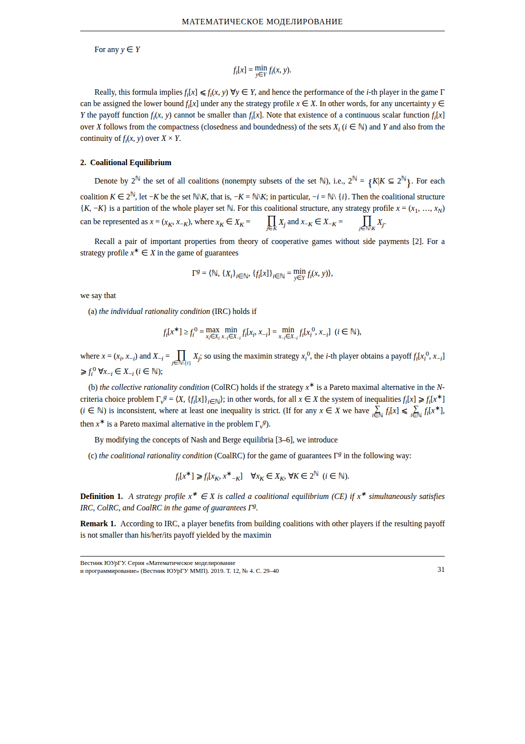МАТЕМАТИЧЕСКОЕ МОДЕЛИРОВАНИЕ
For any y ∈ Y
fi[x] = min y∈Y fi(x, y).
Really, this formula implies fi[x] ⩽ fi(x, y) ∀y ∈ Y, and hence the performance of the i-th player in the game Γ can be assigned the lower bound fi[x] under any the strategy profile x ∈ X. In other words, for any uncertainty y ∈ Y the payoff function fi(x, y) cannot be smaller than fi[x]. Note that existence of a continuous scalar function fi[x] over X follows from the compactness (closedness and boundedness) of the sets Xi (i ∈ ℕ) and Y and also from the continuity of fi(x, y) over X × Y.
2. Coalitional Equilibrium
Denote by 2ℕ the set of all coalitions (nonempty subsets of the set ℕ), i.e., 2ℕ = {K|K ⊆ 2ℕ}. For each coalition K ∈ 2ℕ, let −K be the set ℕ\K, that is, −K = ℕ\K; in particular, −i = ℕ\ {i}. Then the coalitional structure {K, −K} is a partition of the whole player set ℕ. For this coalitional structure, any strategy profile x = (x1, …, xN) can be represented as x = (xK, x−K), where xK ∈ XK = ∏j∈K Xj and x−K ∈ X−K = ∏j∈ℕ\K Xj.
Recall a pair of important properties from theory of cooperative games without side payments [2]. For a strategy profile x∗ ∈ X in the game of guarantees
Γg = ⟨ℕ, {Xi}i∈ℕ, {fi[x]}i∈ℕ = min y∈Y fi(x, y)⟩,
we say that
(a) the individual rationality condition (IRC) holds if
fi[x∗] ≥ fi0 = max xi∈Xi min x−i∈X−i fi[xi, x−i] = min x−i∈X−i fi[xi0, x−i] (i ∈ ℕ),
where x = (xi, x−i) and X−i = ∏j∈ℕ\{i} Xj; so using the maximin strategy xi0, the i-th player obtains a payoff fi[xi0, x−i] ⩾ fi0 ∀x−i ∈ X−i (i ∈ ℕ);
(b) the collective rationality condition (ColRC) holds if the strategy x∗ is a Pareto maximal alternative in the N-criteria choice problem Γvg = ⟨X, {fi[x]}i∈ℕ⟩; in other words, for all x ∈ X the system of inequalities fi[x] ⩾ fi[x∗] (i ∈ ℕ) is inconsistent, where at least one inequality is strict. (If for any x ∈ X we have ∑i∈ℕ fi[x] ⩽ ∑i∈ℕ fi[x∗], then x∗ is a Pareto maximal alternative in the problem Γvg).
By modifying the concepts of Nash and Berge equilibria [3–6], we introduce
(c) the coalitional rationality condition (CoalRC) for the game of guarantees Γg in the following way:
fi[x∗] ⩾ fi[xK, x∗−K] ∀xK ∈ XK, ∀K ∈ 2ℕ (i ∈ ℕ).
Definition 1. A strategy profile x∗ ∈ X is called a coalitional equilibrium (CE) if x∗ simultaneously satisfies IRC, ColRC, and CoalRC in the game of guarantees Γg.
Remark 1. According to IRC, a player benefits from building coalitions with other players if the resulting payoff is not smaller than his/her/its payoff yielded by the maximin
Вестник ЮУрГУ. Серия «Математическое моделирование
и программирование» (Вестник ЮУрГУ ММП). 2019. Т. 12, № 4. С. 29–40
31